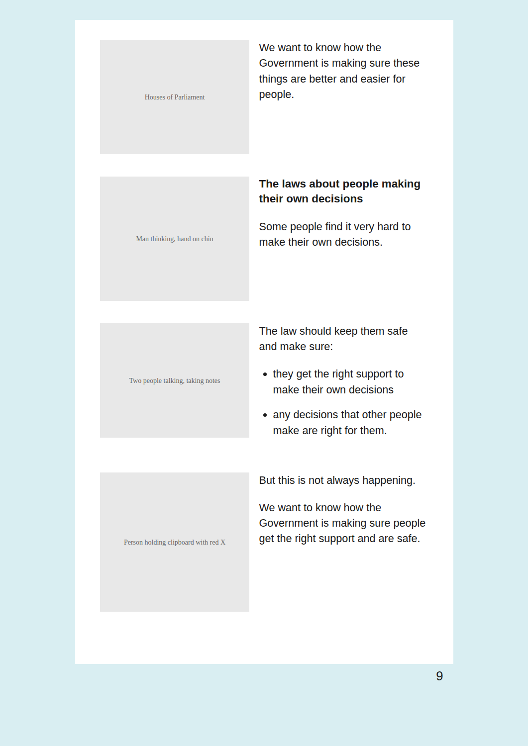We want to know how the Government is making sure these things are better and easier for people.
The laws about people making their own decisions
Some people find it very hard to make their own decisions.
The law should keep them safe and make sure:
they get the right support to make their own decisions
any decisions that other people make are right for them.
But this is not always happening.
We want to know how the Government is making sure people get the right support and are safe.
9